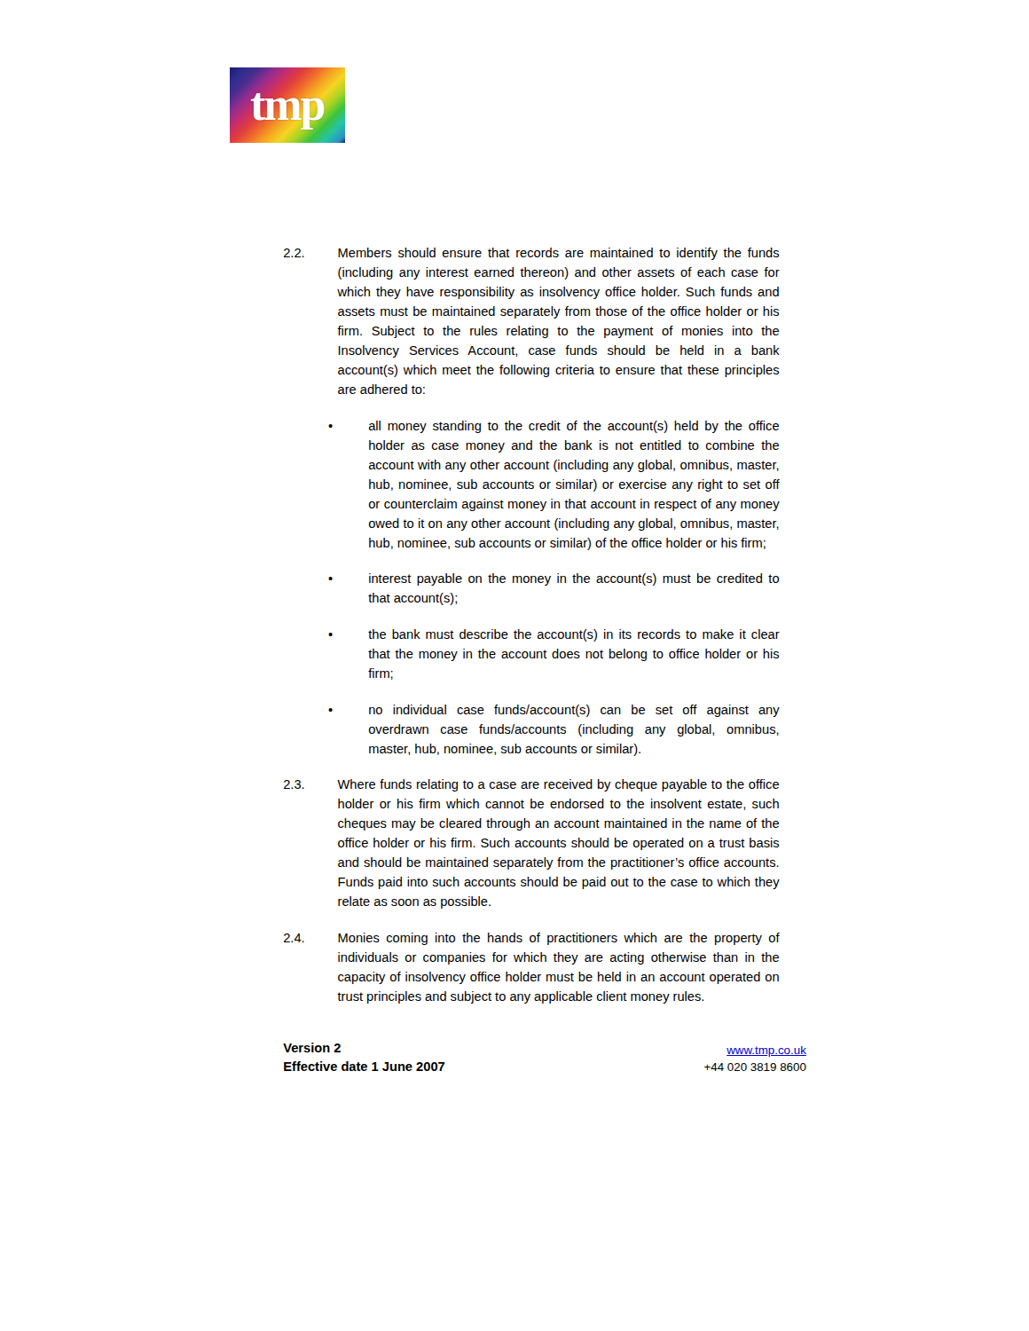tmp
2.2.
Members should ensure that records are maintained to identify the funds (including any interest earned thereon) and other assets of each case for which they have responsibility as insolvency office holder. Such funds and assets must be maintained separately from those of the office holder or his firm. Subject to the rules relating to the payment of monies into the Insolvency Services Account, case funds should be held in a bank account(s) which meet the following criteria to ensure that these principles are adhered to:
•
all money standing to the credit of the account(s) held by the office holder as case money and the bank is not entitled to combine the account with any other account (including any global, omnibus, master, hub, nominee, sub accounts or similar) or exercise any right to set off or counterclaim against money in that account in respect of any money owed to it on any other account (including any global, omnibus, master, hub, nominee, sub accounts or similar) of the office holder or his firm;
•
interest payable on the money in the account(s) must be credited to that account(s);
•
the bank must describe the account(s) in its records to make it clear that the money in the account does not belong to office holder or his firm;
•
no individual case funds/account(s) can be set off against any overdrawn case funds/accounts (including any global, omnibus, master, hub, nominee, sub accounts or similar).
2.3.
Where funds relating to a case are received by cheque payable to the office holder or his firm which cannot be endorsed to the insolvent estate, such cheques may be cleared through an account maintained in the name of the office holder or his firm. Such accounts should be operated on a trust basis and should be maintained separately from the practitioner’s office accounts. Funds paid into such accounts should be paid out to the case to which they relate as soon as possible.
2.4.
Monies coming into the hands of practitioners which are the property of individuals or companies for which they are acting otherwise than in the capacity of insolvency office holder must be held in an account operated on trust principles and subject to any applicable client money rules.
Version 2
Effective date 1 June 2007
www.tmp.co.uk
+44 020 3819 8600